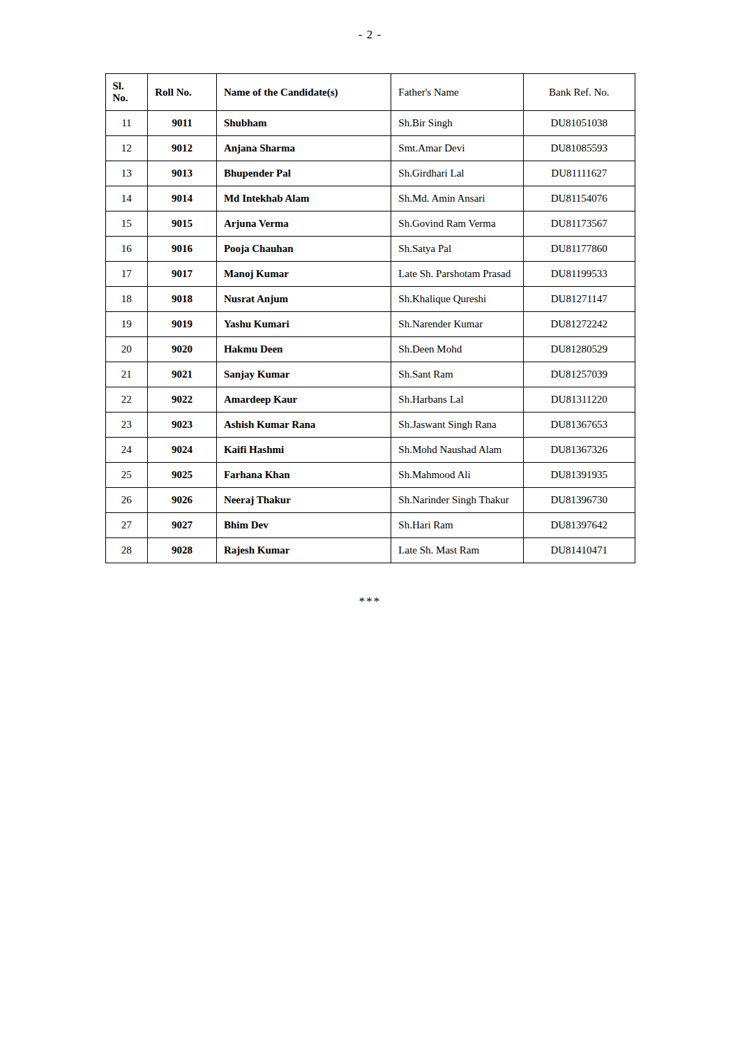- 2 -
| Sl. No. | Roll No. | Name of the Candidate(s) | Father's Name | Bank Ref. No. |
| --- | --- | --- | --- | --- |
| 11 | 9011 | Shubham | Sh.Bir Singh | DU81051038 |
| 12 | 9012 | Anjana Sharma | Smt.Amar Devi | DU81085593 |
| 13 | 9013 | Bhupender Pal | Sh.Girdhari Lal | DU81111627 |
| 14 | 9014 | Md Intekhab Alam | Sh.Md. Amin Ansari | DU81154076 |
| 15 | 9015 | Arjuna Verma | Sh.Govind Ram Verma | DU81173567 |
| 16 | 9016 | Pooja Chauhan | Sh.Satya Pal | DU81177860 |
| 17 | 9017 | Manoj Kumar | Late Sh. Parshotam Prasad | DU81199533 |
| 18 | 9018 | Nusrat Anjum | Sh.Khalique Qureshi | DU81271147 |
| 19 | 9019 | Yashu Kumari | Sh.Narender Kumar | DU81272242 |
| 20 | 9020 | Hakmu Deen | Sh.Deen Mohd | DU81280529 |
| 21 | 9021 | Sanjay Kumar | Sh.Sant Ram | DU81257039 |
| 22 | 9022 | Amardeep Kaur | Sh.Harbans Lal | DU81311220 |
| 23 | 9023 | Ashish Kumar Rana | Sh.Jaswant Singh Rana | DU81367653 |
| 24 | 9024 | Kaifi Hashmi | Sh.Mohd Naushad Alam | DU81367326 |
| 25 | 9025 | Farhana Khan | Sh.Mahmood Ali | DU81391935 |
| 26 | 9026 | Neeraj Thakur | Sh.Narinder Singh Thakur | DU81396730 |
| 27 | 9027 | Bhim Dev | Sh.Hari Ram | DU81397642 |
| 28 | 9028 | Rajesh Kumar | Late Sh. Mast Ram | DU81410471 |
***